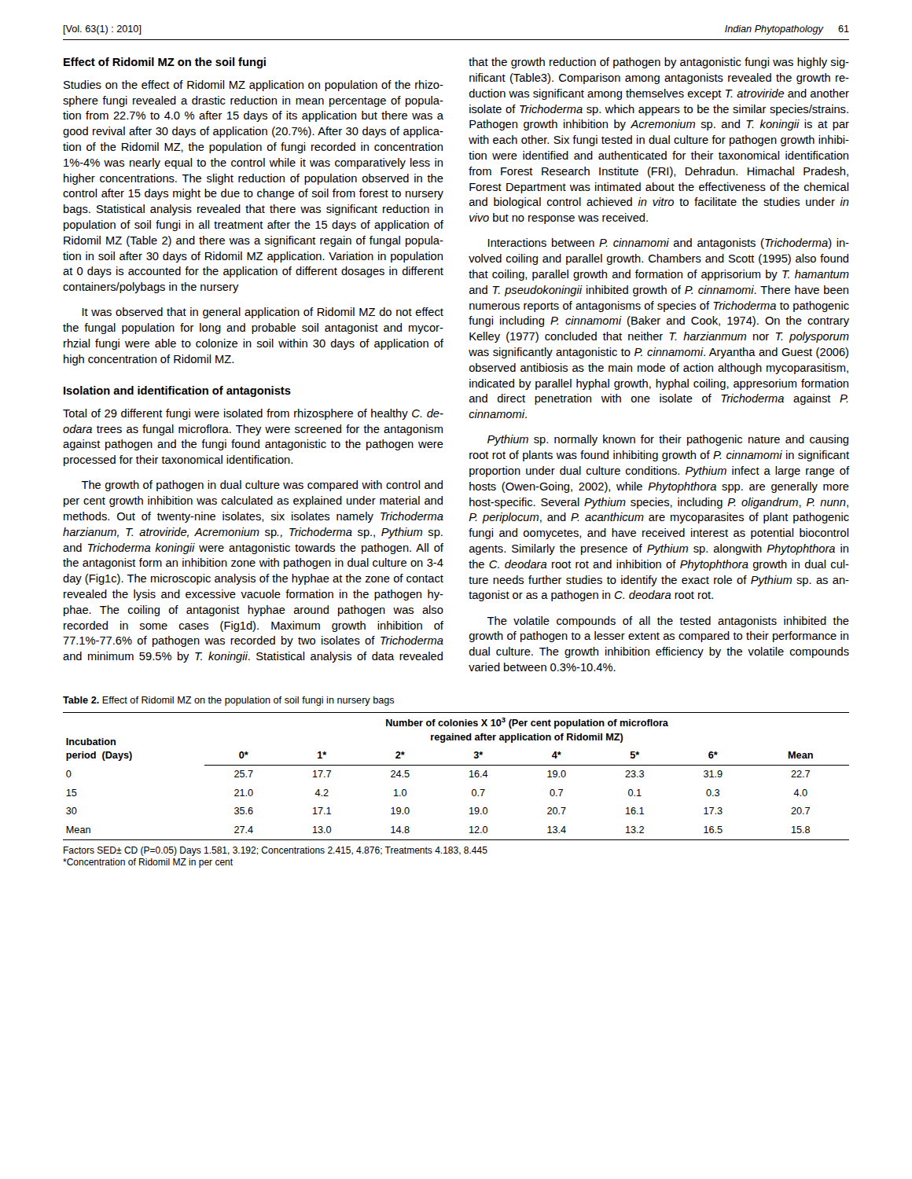[Vol. 63(1) : 2010]
Indian Phytopathology 61
Effect of Ridomil MZ on the soil fungi
Studies on the effect of Ridomil MZ application on population of the rhizosphere fungi revealed a drastic reduction in mean percentage of population from 22.7% to 4.0 % after 15 days of its application but there was a good revival after 30 days of application (20.7%). After 30 days of application of the Ridomil MZ, the population of fungi recorded in concentration 1%-4% was nearly equal to the control while it was comparatively less in higher concentrations. The slight reduction of population observed in the control after 15 days might be due to change of soil from forest to nursery bags. Statistical analysis revealed that there was significant reduction in population of soil fungi in all treatment after the 15 days of application of Ridomil MZ (Table 2) and there was a significant regain of fungal population in soil after 30 days of Ridomil MZ application. Variation in population at 0 days is accounted for the application of different dosages in different containers/polybags in the nursery
It was observed that in general application of Ridomil MZ do not effect the fungal population for long and probable soil antagonist and mycorrhzial fungi were able to colonize in soil within 30 days of application of high concentration of Ridomil MZ.
Isolation and identification of antagonists
Total of 29 different fungi were isolated from rhizosphere of healthy C. deodara trees as fungal microflora. They were screened for the antagonism against pathogen and the fungi found antagonistic to the pathogen were processed for their taxonomical identification.
The growth of pathogen in dual culture was compared with control and per cent growth inhibition was calculated as explained under material and methods. Out of twenty-nine isolates, six isolates namely Trichoderma harzianum, T. atroviride, Acremonium sp., Trichoderma sp., Pythium sp. and Trichoderma koningii were antagonistic towards the pathogen. All of the antagonist form an inhibition zone with pathogen in dual culture on 3-4 day (Fig1c). The microscopic analysis of the hyphae at the zone of contact revealed the lysis and excessive vacuole formation in the pathogen hyphae. The coiling of antagonist hyphae around pathogen was also recorded in some cases (Fig1d). Maximum growth inhibition of 77.1%-77.6% of pathogen was recorded by two isolates of Trichoderma and minimum 59.5% by T. koningii. Statistical analysis of data revealed that the growth reduction of pathogen by antagonistic fungi was highly significant (Table3). Comparison among antagonists revealed the growth reduction was significant among themselves except T. atroviride and another isolate of Trichoderma sp. which appears to be the similar species/strains. Pathogen growth inhibition by Acremonium sp. and T. koningii is at par with each other. Six fungi tested in dual culture for pathogen growth inhibition were identified and authenticated for their taxonomical identification from Forest Research Institute (FRI), Dehradun. Himachal Pradesh, Forest Department was intimated about the effectiveness of the chemical and biological control achieved in vitro to facilitate the studies under in vivo but no response was received.
Interactions between P. cinnamomi and antagonists (Trichoderma) involved coiling and parallel growth. Chambers and Scott (1995) also found that coiling, parallel growth and formation of apprisorium by T. hamantum and T. pseudokoningii inhibited growth of P. cinnamomi. There have been numerous reports of antagonisms of species of Trichoderma to pathogenic fungi including P. cinnamomi (Baker and Cook, 1974). On the contrary Kelley (1977) concluded that neither T. harzianmum nor T. polysporum was significantly antagonistic to P. cinnamomi. Aryantha and Guest (2006) observed antibiosis as the main mode of action although mycoparasitism, indicated by parallel hyphal growth, hyphal coiling, appresorium formation and direct penetration with one isolate of Trichoderma against P. cinnamomi.
Pythium sp. normally known for their pathogenic nature and causing root rot of plants was found inhibiting growth of P. cinnamomi in significant proportion under dual culture conditions. Pythium infect a large range of hosts (Owen-Going, 2002), while Phytophthora spp. are generally more host-specific. Several Pythium species, including P. oligandrum, P. nunn, P. periplocum, and P. acanthicum are mycoparasites of plant pathogenic fungi and oomycetes, and have received interest as potential biocontrol agents. Similarly the presence of Pythium sp. alongwith Phytophthora in the C. deodara root rot and inhibition of Phytophthora growth in dual culture needs further studies to identify the exact role of Pythium sp. as antagonist or as a pathogen in C. deodara root rot.
The volatile compounds of all the tested antagonists inhibited the growth of pathogen to a lesser extent as compared to their performance in dual culture. The growth inhibition efficiency by the volatile compounds varied between 0.3%-10.4%.
Table 2. Effect of Ridomil MZ on the population of soil fungi in nursery bags
| Incubation period (Days) | Number of colonies X 10 3 (Per cent population of microflora regained after application of Ridomil MZ) |
| --- | --- |
| 0* | 1* | 2* | 3* | 4* | 5* | 6* | Mean |
| 0 | 25.7 | 17.7 | 24.5 | 16.4 | 19.0 | 23.3 | 31.9 | 22.7 |
| 15 | 21.0 | 4.2 | 1.0 | 0.7 | 0.7 | 0.1 | 0.3 | 4.0 |
| 30 | 35.6 | 17.1 | 19.0 | 19.0 | 20.7 | 16.1 | 17.3 | 20.7 |
| Mean | 27.4 | 13.0 | 14.8 | 12.0 | 13.4 | 13.2 | 16.5 | 15.8 |
Factors SED± CD (P=0.05) Days 1.581, 3.192; Concentrations 2.415, 4.876; Treatments 4.183, 8.445
*Concentration of Ridomil MZ in per cent